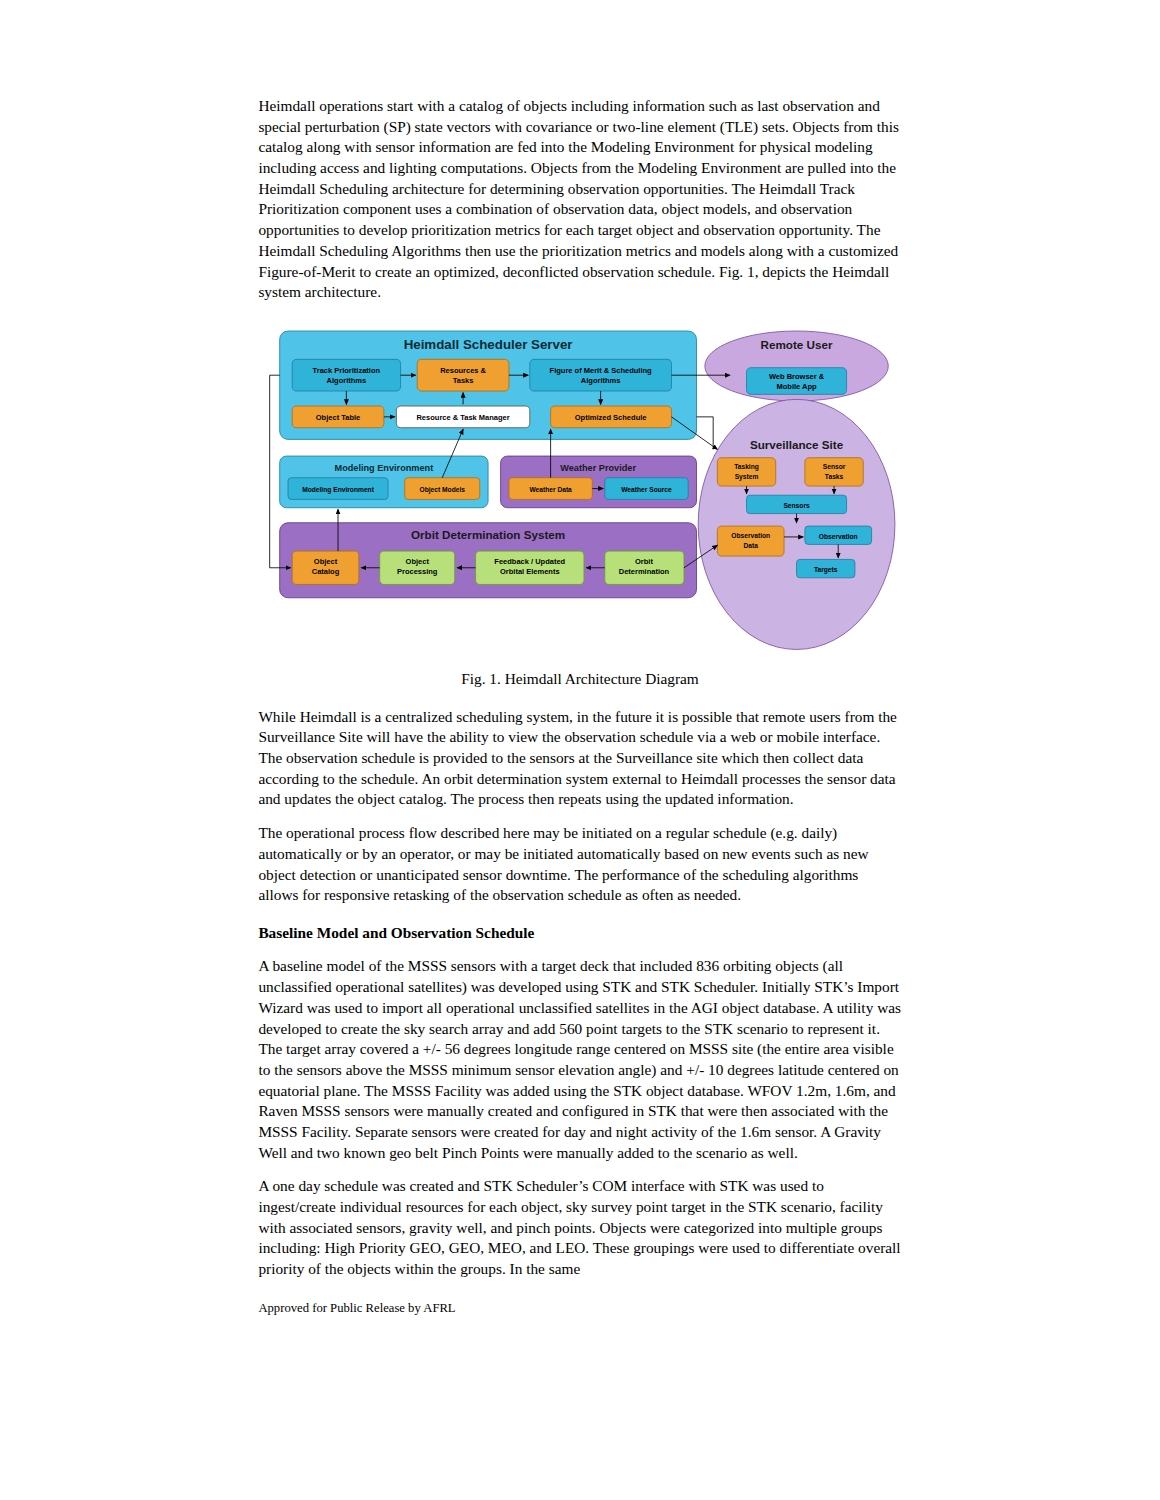Heimdall operations start with a catalog of objects including information such as last observation and special perturbation (SP) state vectors with covariance or two-line element (TLE) sets. Objects from this catalog along with sensor information are fed into the Modeling Environment for physical modeling including access and lighting computations. Objects from the Modeling Environment are pulled into the Heimdall Scheduling architecture for determining observation opportunities. The Heimdall Track Prioritization component uses a combination of observation data, object models, and observation opportunities to develop prioritization metrics for each target object and observation opportunity. The Heimdall Scheduling Algorithms then use the prioritization metrics and models along with a customized Figure-of-Merit to create an optimized, deconflicted observation schedule. Fig. 1, depicts the Heimdall system architecture.
Remote User Surveillance Site Heimdall Scheduler Server Track Prioritization Algorithms Resources & Tasks Figure of Merit & Scheduling Algorithms Object Table Resource & Task Manager Optimized Schedule Web Browser & Mobile App Modeling Environment Modeling Environment Object Models Weather Provider Weather Data Weather Source Orbit Determination System Object Catalog Object Processing Feedback / Updated Orbital Elements Orbit Determination Tasking System Sensor Tasks Sensors Observation Data Observation Targets
Fig. 1. Heimdall Architecture Diagram
While Heimdall is a centralized scheduling system, in the future it is possible that remote users from the Surveillance Site will have the ability to view the observation schedule via a web or mobile interface. The observation schedule is provided to the sensors at the Surveillance site which then collect data according to the schedule. An orbit determination system external to Heimdall processes the sensor data and updates the object catalog. The process then repeats using the updated information.
The operational process flow described here may be initiated on a regular schedule (e.g. daily) automatically or by an operator, or may be initiated automatically based on new events such as new object detection or unanticipated sensor downtime. The performance of the scheduling algorithms allows for responsive retasking of the observation schedule as often as needed.
Baseline Model and Observation Schedule
A baseline model of the MSSS sensors with a target deck that included 836 orbiting objects (all unclassified operational satellites) was developed using STK and STK Scheduler. Initially STK’s Import Wizard was used to import all operational unclassified satellites in the AGI object database. A utility was developed to create the sky search array and add 560 point targets to the STK scenario to represent it. The target array covered a +/- 56 degrees longitude range centered on MSSS site (the entire area visible to the sensors above the MSSS minimum sensor elevation angle) and +/- 10 degrees latitude centered on equatorial plane. The MSSS Facility was added using the STK object database. WFOV 1.2m, 1.6m, and Raven MSSS sensors were manually created and configured in STK that were then associated with the MSSS Facility. Separate sensors were created for day and night activity of the 1.6m sensor. A Gravity Well and two known geo belt Pinch Points were manually added to the scenario as well.
A one day schedule was created and STK Scheduler’s COM interface with STK was used to ingest/create individual resources for each object, sky survey point target in the STK scenario, facility with associated sensors, gravity well, and pinch points. Objects were categorized into multiple groups including: High Priority GEO, GEO, MEO, and LEO. These groupings were used to differentiate overall priority of the objects within the groups. In the same
Approved for Public Release by AFRL